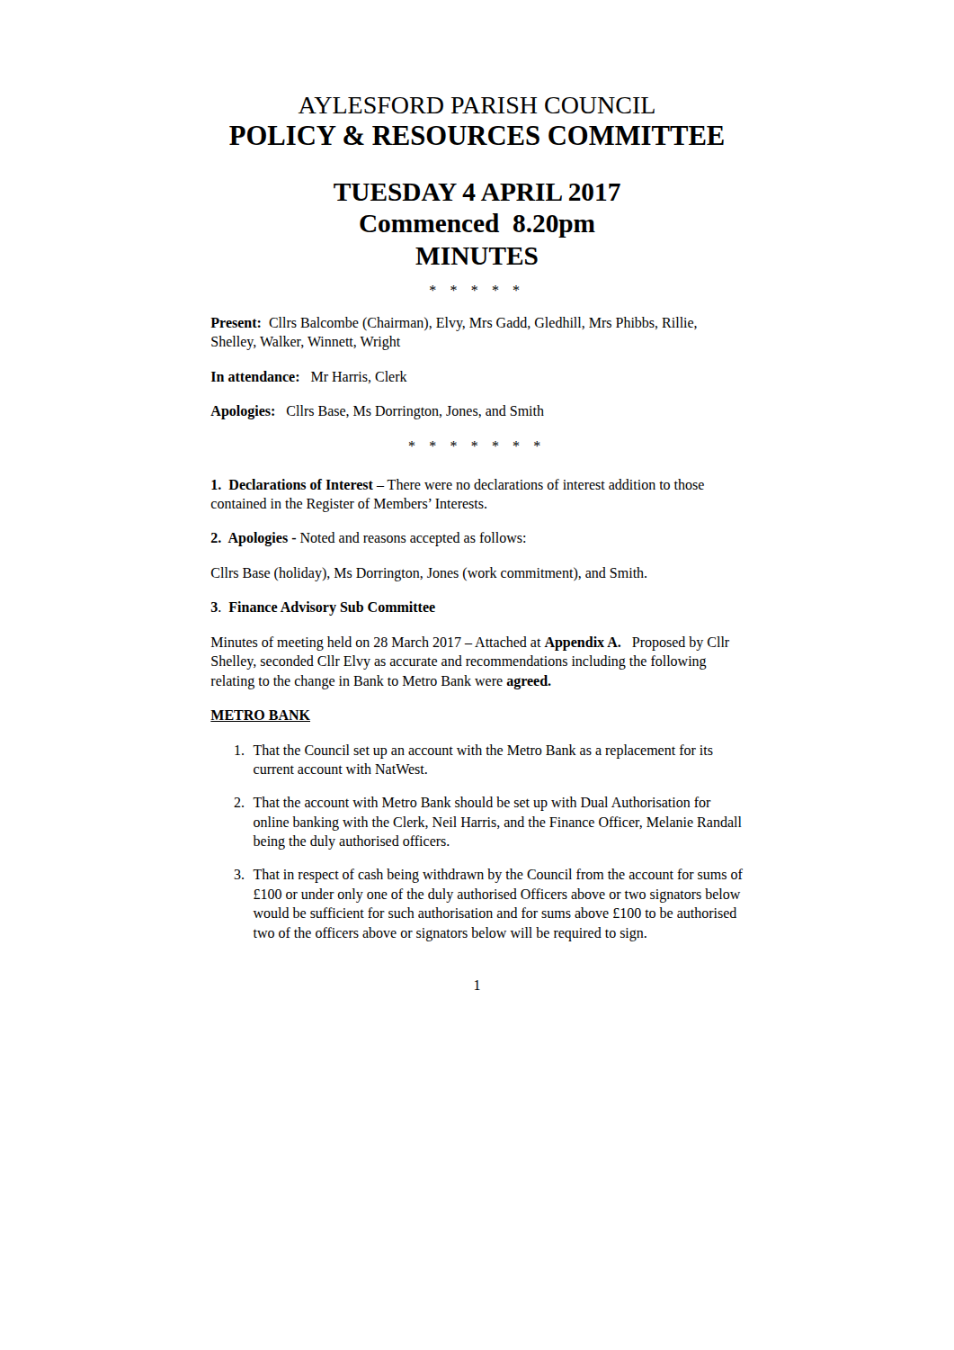AYLESFORD PARISH COUNCIL
POLICY & RESOURCES COMMITTEE
TUESDAY 4 APRIL 2017
Commenced 8.20pm
MINUTES
* * * * *
Present: Cllrs Balcombe (Chairman), Elvy, Mrs Gadd, Gledhill, Mrs Phibbs, Rillie, Shelley, Walker, Winnett, Wright
In attendance: Mr Harris, Clerk
Apologies: Cllrs Base, Ms Dorrington, Jones, and Smith
* * * * * * *
1. Declarations of Interest – There were no declarations of interest addition to those contained in the Register of Members’ Interests.
2. Apologies - Noted and reasons accepted as follows:
Cllrs Base (holiday), Ms Dorrington, Jones (work commitment), and Smith.
3. Finance Advisory Sub Committee
Minutes of meeting held on 28 March 2017 – Attached at Appendix A. Proposed by Cllr Shelley, seconded Cllr Elvy as accurate and recommendations including the following relating to the change in Bank to Metro Bank were agreed.
METRO BANK
That the Council set up an account with the Metro Bank as a replacement for its current account with NatWest.
That the account with Metro Bank should be set up with Dual Authorisation for online banking with the Clerk, Neil Harris, and the Finance Officer, Melanie Randall being the duly authorised officers.
That in respect of cash being withdrawn by the Council from the account for sums of £100 or under only one of the duly authorised Officers above or two signators below would be sufficient for such authorisation and for sums above £100 to be authorised two of the officers above or signators below will be required to sign.
1